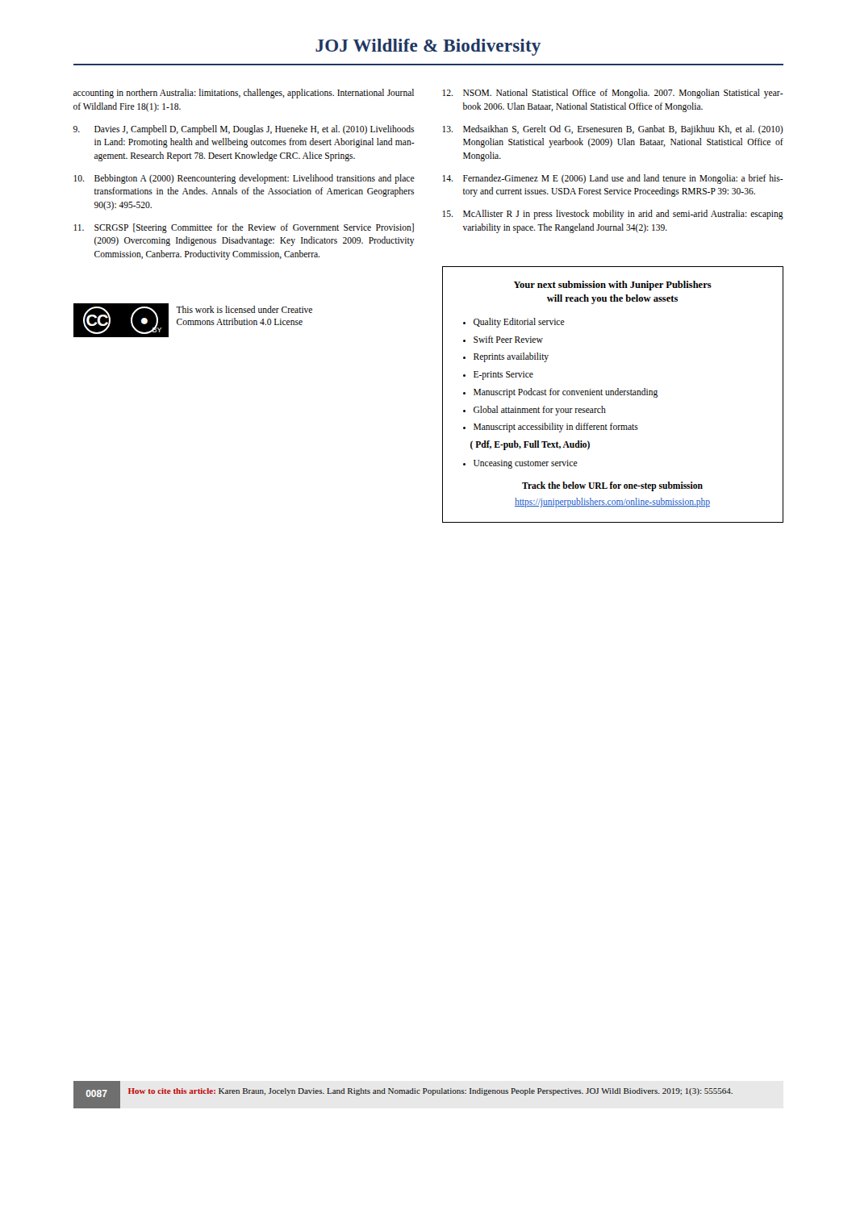JOJ Wildlife & Biodiversity
accounting in northern Australia: limitations, challenges, applications. International Journal of Wildland Fire 18(1): 1-18.
9. Davies J, Campbell D, Campbell M, Douglas J, Hueneke H, et al. (2010) Livelihoods in Land: Promoting health and wellbeing outcomes from desert Aboriginal land management. Research Report 78. Desert Knowledge CRC. Alice Springs.
10. Bebbington A (2000) Reencountering development: Livelihood transitions and place transformations in the Andes. Annals of the Association of American Geographers 90(3): 495-520.
11. SCRGSP [Steering Committee for the Review of Government Service Provision] (2009) Overcoming Indigenous Disadvantage: Key Indicators 2009. Productivity Commission, Canberra. Productivity Commission, Canberra.
CC
●
BY
This work is licensed under Creative
Commons Attribution 4.0 License
12. NSOM. National Statistical Office of Mongolia. 2007. Mongolian Statistical yearbook 2006. Ulan Bataar, National Statistical Office of Mongolia.
13. Medsaikhan S, Gerelt Od G, Ersenesuren B, Ganbat B, Bajikhuu Kh, et al. (2010) Mongolian Statistical yearbook (2009) Ulan Bataar, National Statistical Office of Mongolia.
14. Fernandez-Gimenez M E (2006) Land use and land tenure in Mongolia: a brief history and current issues. USDA Forest Service Proceedings RMRS-P 39: 30-36.
15. McAllister R J in press livestock mobility in arid and semi-arid Australia: escaping variability in space. The Rangeland Journal 34(2): 139.
Your next submission with Juniper Publishers
will reach you the below assets
Quality Editorial service
Swift Peer Review
Reprints availability
E-prints Service
Manuscript Podcast for convenient understanding
Global attainment for your research
Manuscript accessibility in different formats
( Pdf, E-pub, Full Text, Audio)
Unceasing customer service
Track the below URL for one-step submission
https://juniperpublishers.com/online-submission.php
0087
How to cite this article: Karen Braun, Jocelyn Davies. Land Rights and Nomadic Populations: Indigenous People Perspectives. JOJ Wildl Biodivers. 2019; 1(3): 555564.